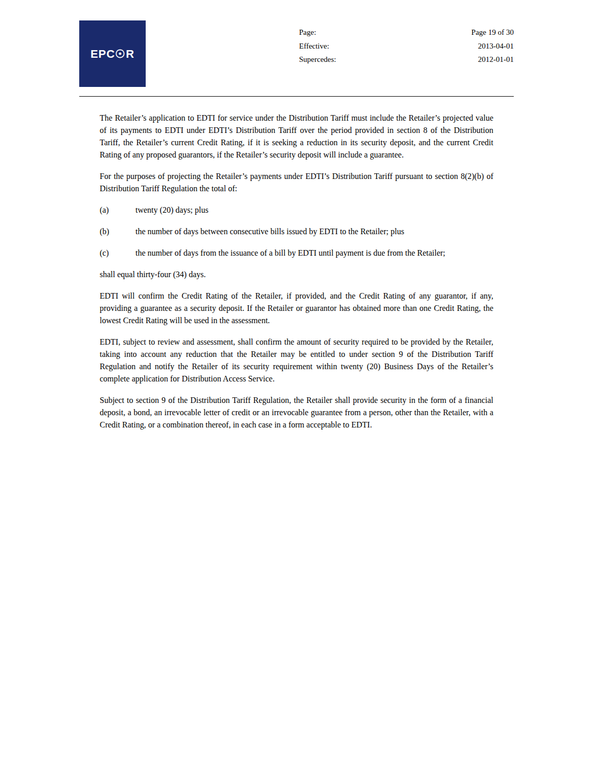EPC☉R
| Page: | Page 19 of 30 |
| Effective: | 2013-04-01 |
| Supercedes: | 2012-01-01 |
The Retailer’s application to EDTI for service under the Distribution Tariff must include the Retailer’s projected value of its payments to EDTI under EDTI’s Distribution Tariff over the period provided in section 8 of the Distribution Tariff, the Retailer’s current Credit Rating, if it is seeking a reduction in its security deposit, and the current Credit Rating of any proposed guarantors, if the Retailer’s security deposit will include a guarantee.
For the purposes of projecting the Retailer’s payments under EDTI’s Distribution Tariff pursuant to section 8(2)(b) of Distribution Tariff Regulation the total of:
(a)
twenty (20) days; plus
(b)
the number of days between consecutive bills issued by EDTI to the Retailer; plus
(c)
the number of days from the issuance of a bill by EDTI until payment is due from the Retailer;
shall equal thirty-four (34) days.
EDTI will confirm the Credit Rating of the Retailer, if provided, and the Credit Rating of any guarantor, if any, providing a guarantee as a security deposit. If the Retailer or guarantor has obtained more than one Credit Rating, the lowest Credit Rating will be used in the assessment.
EDTI, subject to review and assessment, shall confirm the amount of security required to be provided by the Retailer, taking into account any reduction that the Retailer may be entitled to under section 9 of the Distribution Tariff Regulation and notify the Retailer of its security requirement within twenty (20) Business Days of the Retailer’s complete application for Distribution Access Service.
Subject to section 9 of the Distribution Tariff Regulation, the Retailer shall provide security in the form of a financial deposit, a bond, an irrevocable letter of credit or an irrevocable guarantee from a person, other than the Retailer, with a Credit Rating, or a combination thereof, in each case in a form acceptable to EDTI.